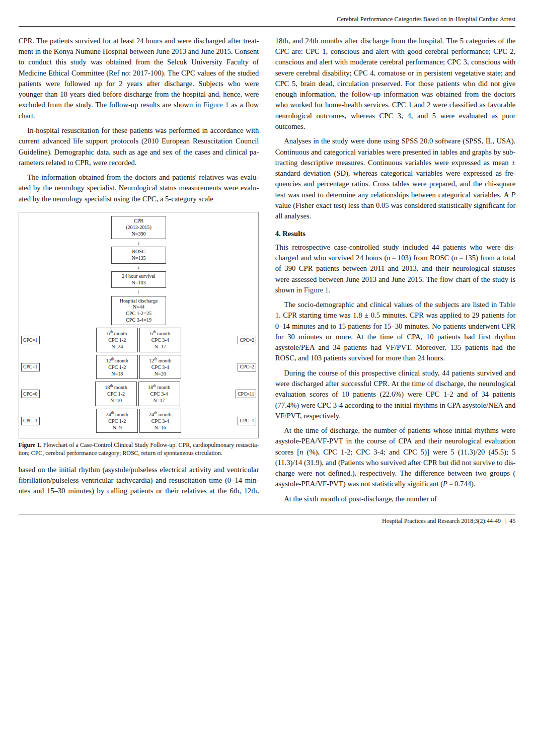Cerebral Performance Categories Based on in-Hospital Cardiac Arrest
CPR. The patients survived for at least 24 hours and were discharged after treatment in the Konya Numune Hospital between June 2013 and June 2015. Consent to conduct this study was obtained from the Selcuk University Faculty of Medicine Ethical Committee (Ref no: 2017-100). The CPC values of the studied patients were followed up for 2 years after discharge. Subjects who were younger than 18 years died before discharge from the hospital and, hence, were excluded from the study. The follow-up results are shown in Figure 1 as a flow chart.
In-hospital resuscitation for these patients was performed in accordance with current advanced life support protocols (2010 European Resuscitation Council Guideline). Demographic data, such as age and sex of the cases and clinical parameters related to CPR, were recorded.
The information obtained from the doctors and patients' relatives was evaluated by the neurology specialist. Neurological status measurements were evaluated by the neurology specialist using the CPC, a 5-category scale
CPR
(2013-2015)
N=390
↓
ROSC
N=135
↓
24 hour survival
N=103
↓
Hospital discharge
N=44
CPC 1-2=25
CPC 3-4=19
CPC=1
6th month
CPC 1-2
N=24
6th month
CPC 3-4
N=17
CPC=2
CPC=1
12th month
CPC 1-2
N=18
12th month
CPC 3-4
N=20
CPC=2
CPC=0
18th month
CPC 1-2
N=10
18th month
CPC 3-4
N=17
CPC=11
CPC=1
24th month
CPC 1-2
N=9
24th month
CPC 3-4
N=16
CPC=1
Figure 1. Flowchart of a Case-Control Clinical Study Follow-up. CPR, cardiopulmonary resuscitation; CPC, cerebral performance category; ROSC, return of spontaneous circulation.
based on the initial rhythm (asystole/pulseless electrical activity and ventricular fibrillation/pulseless ventricular tachycardia) and resuscitation time (0–14 minutes and 15–30 minutes) by calling patients or their relatives at the 6th, 12th, 18th, and 24th months after discharge from the hospital. The 5 categories of the CPC are: CPC 1, conscious and alert with good cerebral performance; CPC 2, conscious and alert with moderate cerebral performance; CPC 3, conscious with severe cerebral disability; CPC 4, comatose or in persistent vegetative state; and CPC 5, brain dead, circulation preserved. For those patients who did not give enough information, the follow-up information was obtained from the doctors who worked for home-health services. CPC 1 and 2 were classified as favorable neurological outcomes, whereas CPC 3, 4, and 5 were evaluated as poor outcomes.
Analyses in the study were done using SPSS 20.0 software (SPSS, IL, USA). Continuous and categorical variables were presented in tables and graphs by subtracting descriptive measures. Continuous variables were expressed as mean ± standard deviation (SD), whereas categorical variables were expressed as frequencies and percentage ratios. Cross tables were prepared, and the chi-square test was used to determine any relationships between categorical variables. A P value (Fisher exact test) less than 0.05 was considered statistically significant for all analyses.
4. Results
This retrospective case-controlled study included 44 patients who were discharged and who survived 24 hours (n = 103) from ROSC (n = 135) from a total of 390 CPR patients between 2011 and 2013, and their neurological statuses were assessed between June 2013 and June 2015. The flow chart of the study is shown in Figure 1.
The socio-demographic and clinical values of the subjects are listed in Table 1. CPR starting time was 1.8 ± 0.5 minutes. CPR was applied to 29 patients for 0–14 minutes and to 15 patients for 15–30 minutes. No patients underwent CPR for 30 minutes or more. At the time of CPA, 10 patients had first rhythm asystole/PEA and 34 patients had VF/PVT. Moreover, 135 patients had the ROSC, and 103 patients survived for more than 24 hours.
During the course of this prospective clinical study, 44 patients survived and were discharged after successful CPR. At the time of discharge, the neurological evaluation scores of 10 patients (22.6%) were CPC 1-2 and of 34 patients (77.4%) were CPC 3-4 according to the initial rhythms in CPA asystole/NEA and VF/PVT, respectively.
At the time of discharge, the number of patients whose initial rhythms were asystole-PEA/VF-PVT in the course of CPA and their neurological evaluation scores [n (%), CPC 1-2; CPC 3-4; and CPC 5)] were 5 (11.3)/20 (45.5); 5 (11.3)/14 (31.9), and (Patients who survived after CPR but did not survive to discharge were not defined.), respectively. The difference between two groups ( asystole-PEA/VF-PVT) was not statistically significant (P = 0.744).
At the sixth month of post-discharge, the number of
Hospital Practices and Research 2018;3(2):44-49 | 45